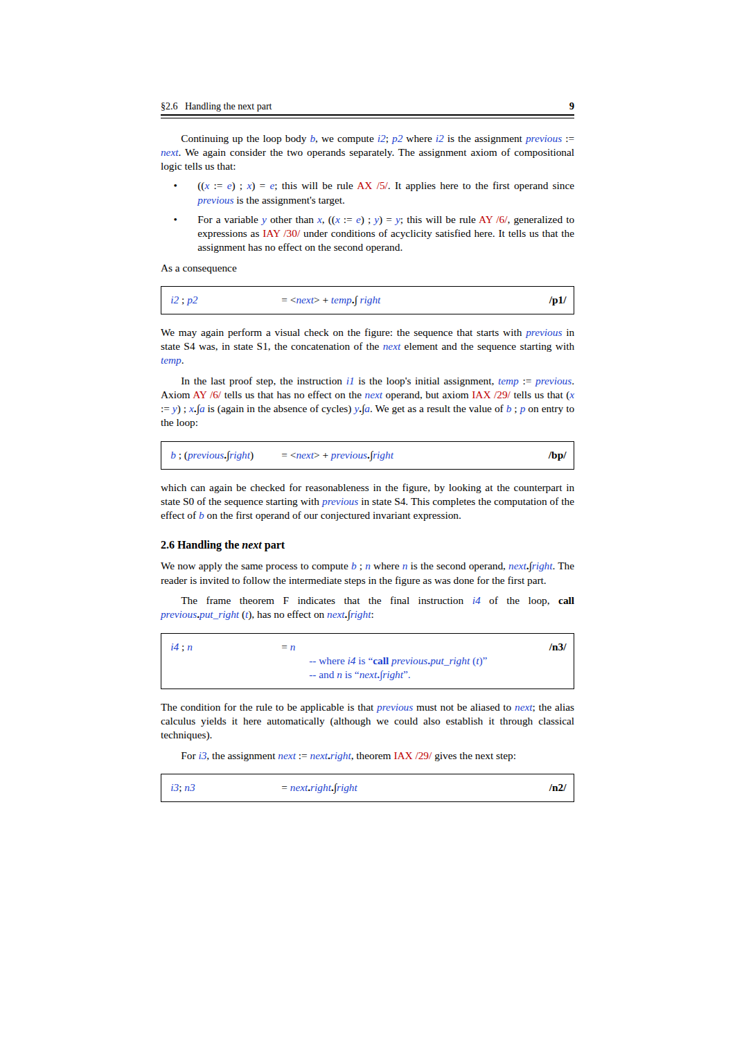§2.6 Handling the next part
9
Continuing up the loop body b, we compute i2; p2 where i2 is the assignment previous := next. We again consider the two operands separately. The assignment axiom of compositional logic tells us that:
((x := e) ; x) = e; this will be rule AX /5/. It applies here to the first operand since previous is the assignment's target.
For a variable y other than x, ((x := e) ; y) = y; this will be rule AY /6/, generalized to expressions as IAY /30/ under conditions of acyclicity satisfied here. It tells us that the assignment has no effect on the second operand.
As a consequence
i2 ; p2= <next> + temp.∫ right /p1/
We may again perform a visual check on the figure: the sequence that starts with previous in state S4 was, in state S1, the concatenation of the next element and the sequence starting with temp.
In the last proof step, the instruction i1 is the loop's initial assignment, temp := previous. Axiom AY /6/ tells us that has no effect on the next operand, but axiom IAX /29/ tells us that (x := y) ; x.∫a is (again in the absence of cycles) y.∫a. We get as a result the value of b ; p on entry to the loop:
b ; (previous.∫right)= <next> + previous.∫right /bp/
which can again be checked for reasonableness in the figure, by looking at the counterpart in state S0 of the sequence starting with previous in state S4. This completes the computation of the effect of b on the first operand of our conjectured invariant expression.
2.6 Handling the next part
We now apply the same process to compute b ; n where n is the second operand, next.∫right. The reader is invited to follow the intermediate steps in the figure as was done for the first part.
The frame theorem F indicates that the final instruction i4 of the loop, call previous. put_right (t), has no effect on next.∫right:
i4 ; n= n /n3/ -- where i4 is “call previous. put_right (t)” -- and n is “next.∫right”.
The condition for the rule to be applicable is that previous must not be aliased to next; the alias calculus yields it here automatically (although we could also establish it through classical techniques).
For i3, the assignment next := next. right, theorem IAX /29/ gives the next step:
i3; n3= next. right.∫right /n2/